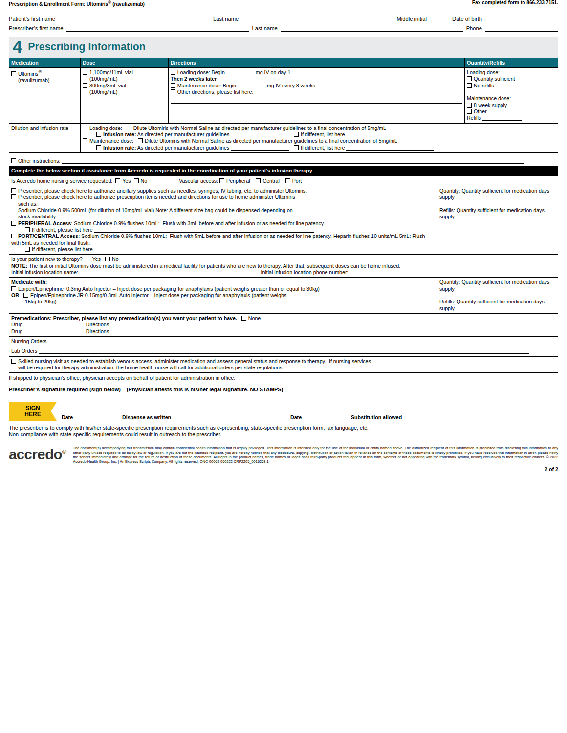Prescription & Enrollment Form: Ultomiris® (ravulizumab)
Fax completed form to 866.233.7151.
Patient’s first name Last name Middle initial Date of birth
Prescriber’s first name Last name Phone
4
Prescribing Information
| Medication | Dose | Directions | Quantity/Refills |
| --- | --- | --- | --- |
| Ultomiris ® (ravulizumab) | 1,100mg/11mL vial (100mg/mL) 300mg/3mL vial (100mg/mL) | Loading dose: Begin mg IV on day 1 Then 2 weeks later Maintenance dose: Begin mg IV every 8 weeks Other directions, please list here: | Loading dose: Quantity sufficient No refills Maintenance dose: 8-week supply Other Refills |
| Dilution and infusion rate | Loading dose: Dilute Ultomiris with Normal Saline as directed per manufacturer guidelines to a final concentration of 5mg/mL Infusion rate: As directed per manufacturer guidelines If different, list here Maintenance dose: Dilute Ultomiris with Normal Saline as directed per manufacturer guidelines to a final concentration of 5mg/mL Infusion rate: As directed per manufacturer guidelines If different, list here |
| Other instructions: |
| Complete the below section if assistance from Accredo is requested in the coordination of your patient’s infusion therapy |
| Is Accredo home nursing service requested: Yes No Vascular access: Peripheral Central Port |
| Prescriber, please check here to authorize ancillary supplies such as needles, syringes, IV tubing, etc. to administer Ultomiris. Prescriber, please check here to authorize prescription items needed and directions for use to home administer Ultomiris such as: Sodium Chloride 0.9% 500mL (for dilution of 10mg/mL vial) Note: A different size bag could be dispensed depending on stock availability. PERIPHERAL Access : Sodium Chloride 0.9% flushes 10mL: Flush with 3mL before and after infusion or as needed for line patency. If different, please list here PORT/CENTRAL Access : Sodium Chloride 0.9% flushes 10mL: Flush with 5mL before and after infusion or as needed for line patency. Heparin flushes 10 units/mL 5mL: Flush with 5mL as needed for final flush. If different, please list here | Quantity: Quantity sufficient for medication days supply Refills: Quantity sufficient for medication days supply |
| Is your patient new to therapy? Yes No NOTE: The first or initial Ultomiris dose must be administered in a medical facility for patients who are new to therapy. After that, subsequent doses can be home infused. Initial infusion location name: Initial infusion location phone number: |
| Medicate with: Epipen/Epinephrine 0.3mg Auto Injector – Inject dose per packaging for anaphylaxis (patient weighs greater than or equal to 30kg) OR Epipen/Epinephrine JR 0.15mg/0.3mL Auto Injector – Inject dose per packaging for anaphylaxis (patient weighs 15kg to 29kg) | Quantity: Quantity sufficient for medication days supply Refills: Quantity sufficient for medication days supply |
| Premedications: Prescriber, please list any premedication(s) you want your patient to have. None Drug Directions Drug Directions | |
| Nursing Orders |
| Lab Orders |
| Skilled nursing visit as needed to establish venous access, administer medication and assess general status and response to therapy. If nursing services will be required for therapy administration, the home health nurse will call for additional orders per state regulations. |
If shipped to physician’s office, physician accepts on behalf of patient for administration in office.
Prescriber’s signature required (sign below) (Physician attests this is his/her legal signature. NO STAMPS)
SIGN
HERE
Date
Dispense as written
Date
Substitution allowed
The prescriber is to comply with his/her state-specific prescription requirements such as e-prescribing, state-specific prescription form, fax language, etc.
Non-compliance with state-specific requirements could result in outreach to the prescriber.
accredo®
The document(s) accompanying this transmission may contain confidential health information that is legally privileged. This information is intended only for the use of the individual or entity named above. The authorized recipient of this information is prohibited from disclosing this information to any other party unless required to do so by law or regulation. If you are not the intended recipient, you are hereby notified that any disclosure, copying, distribution or action taken in reliance on the contents of these documents is strictly prohibited. If you have received this information in error, please notify the sender immediately and arrange for the return or destruction of these documents. All rights in the product names, trade names or logos of all third-party products that appear in this form, whether or not appearing with the trademark symbol, belong exclusively to their respective owners. © 2022 Accredo Health Group, Inc. | An Express Scripts Company. All rights reserved. ONC-00062-060222 CRP2205_0016263.1
2 of 2